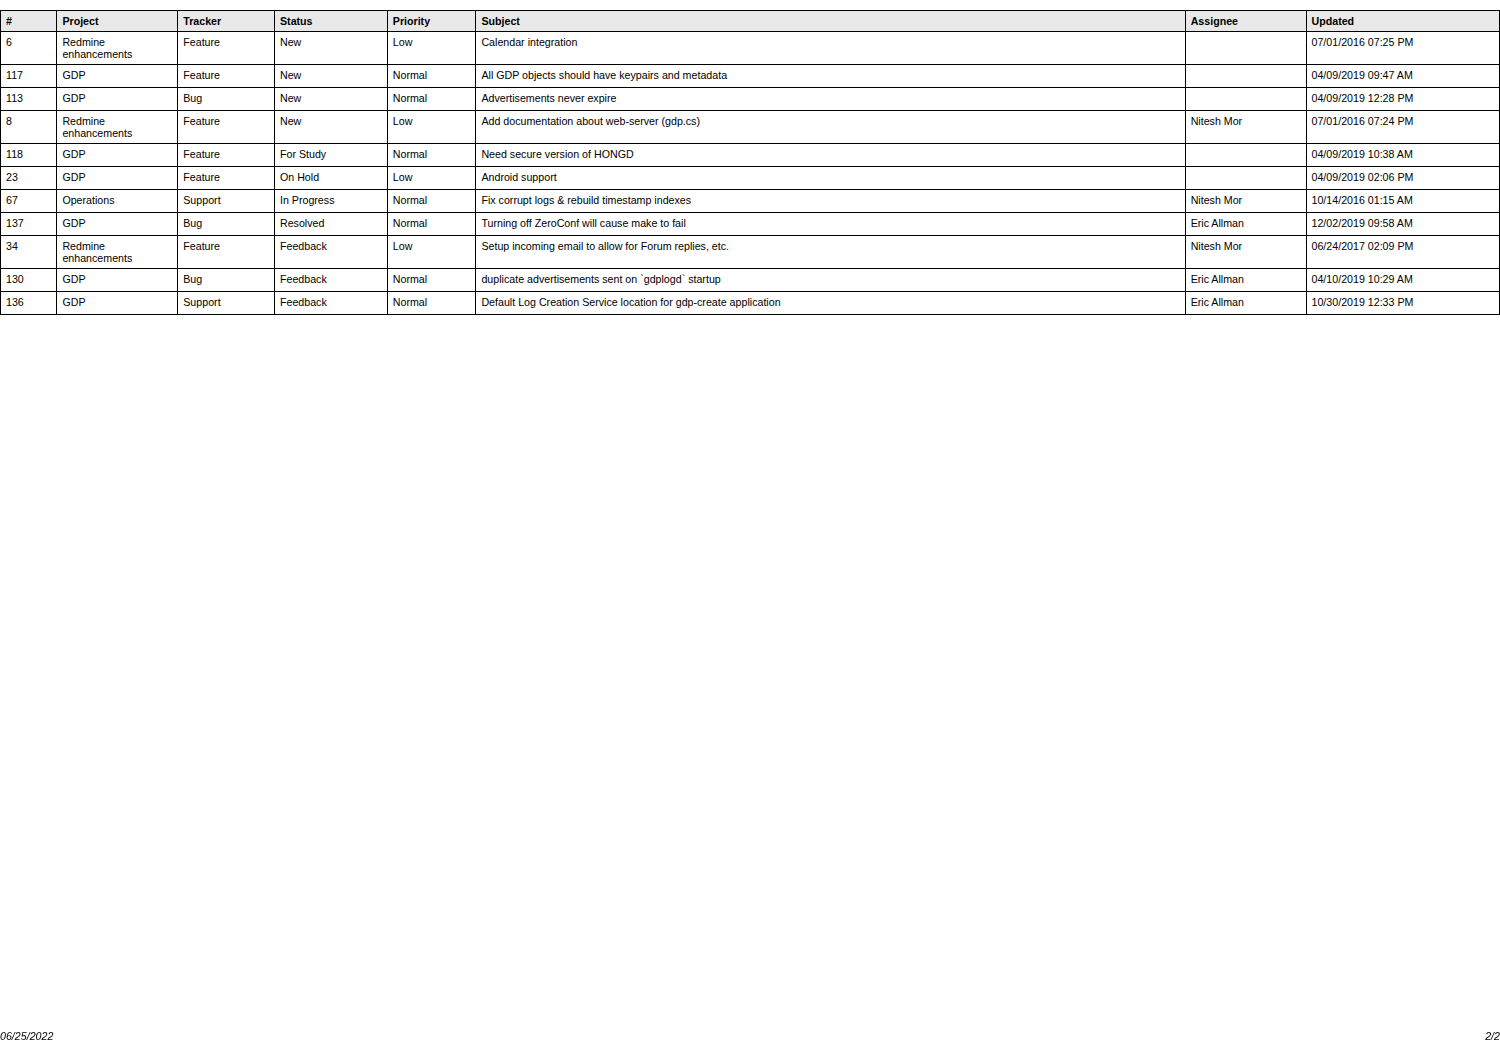| # | Project | Tracker | Status | Priority | Subject | Assignee | Updated |
| --- | --- | --- | --- | --- | --- | --- | --- |
| 6 | Redmine enhancements | Feature | New | Low | Calendar integration | | 07/01/2016 07:25 PM |
| 117 | GDP | Feature | New | Normal | All GDP objects should have keypairs and metadata | | 04/09/2019 09:47 AM |
| 113 | GDP | Bug | New | Normal | Advertisements never expire | | 04/09/2019 12:28 PM |
| 8 | Redmine enhancements | Feature | New | Low | Add documentation about web-server (gdp.cs) | Nitesh Mor | 07/01/2016 07:24 PM |
| 118 | GDP | Feature | For Study | Normal | Need secure version of HONGD | | 04/09/2019 10:38 AM |
| 23 | GDP | Feature | On Hold | Low | Android support | | 04/09/2019 02:06 PM |
| 67 | Operations | Support | In Progress | Normal | Fix corrupt logs & rebuild timestamp indexes | Nitesh Mor | 10/14/2016 01:15 AM |
| 137 | GDP | Bug | Resolved | Normal | Turning off ZeroConf will cause make to fail | Eric Allman | 12/02/2019 09:58 AM |
| 34 | Redmine enhancements | Feature | Feedback | Low | Setup incoming email to allow for Forum replies, etc. | Nitesh Mor | 06/24/2017 02:09 PM |
| 130 | GDP | Bug | Feedback | Normal | duplicate advertisements sent on `gdplogd` startup | Eric Allman | 04/10/2019 10:29 AM |
| 136 | GDP | Support | Feedback | Normal | Default Log Creation Service location for gdp-create application | Eric Allman | 10/30/2019 12:33 PM |
06/25/2022 2/2